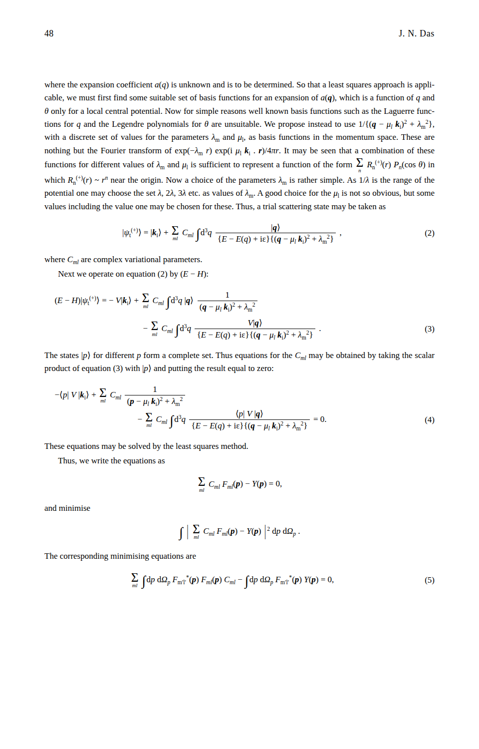48 J. N. Das
where the expansion coefficient a(q) is unknown and is to be determined. So that a least squares approach is applicable, we must first find some suitable set of basis functions for an expansion of a(q), which is a function of q and θ only for a local central potential. Now for simple reasons well known basis functions such as the Laguerre functions for q and the Legendre polynomials for θ are unsuitable. We propose instead to use 1/{(q − μl ki)2 + λm2}, with a discrete set of values for the parameters λm and μl, as basis functions in the momentum space. These are nothing but the Fourier transform of exp(−λm r) exp(i μl ki . r)/4πr. It may be seen that a combination of these functions for different values of λm and μl is sufficient to represent a function of the form Σn Rn(+)(r) Pn(cos θ) in which Rn(+)(r) ~ rn near the origin. Now a choice of the parameters λm is rather simple. As 1/λ is the range of the potential one may choose the set λ, 2λ, 3λ etc. as values of λm. A good choice for the μl is not so obvious, but some values including the value one may be chosen for these. Thus, a trial scattering state may be taken as
|ψt(+)⟩ = |ki⟩ + Σml Cml ∫d3q |q⟩ {E − E(q) + iε}{(q − μl ki)2 + λm2} ,
(2)
where Cml are complex variational parameters.
Next we operate on equation (2) by (E − H):
(E − H)|ψt(+)⟩ = − V|ki⟩ + Σml Cml ∫d3q |q⟩ 1 (q − μl ki)2 + λm2
− Σml Cml ∫d3q V|q⟩ {E − E(q) + iε}{(q − μl ki)2 + λm2} .
(3)
The states |p⟩ for different p form a complete set. Thus equations for the Cml may be obtained by taking the scalar product of equation (3) with |p⟩ and putting the result equal to zero:
−⟨p| V |ki⟩ + Σml Cml 1 (p − μl ki)2 + λm2
− Σml Cml ∫d3q ⟨p| V |q⟩ {E − E(q) + iε}{(q − μl ki)2 + λm2} = 0.
(4)
These equations may be solved by the least squares method.
Thus, we write the equations as
Σml Cml Fml(p) − Y(p) = 0,
and minimise
∫ | Σml Cml Fml(p) − Y(p) |2 dp dΩp .
The corresponding minimising equations are
Σml ∫dp dΩp Fm′l′*(p) Fml(p) Cml − ∫dp dΩp Fm′l′*(p) Y(p) = 0,
(5)